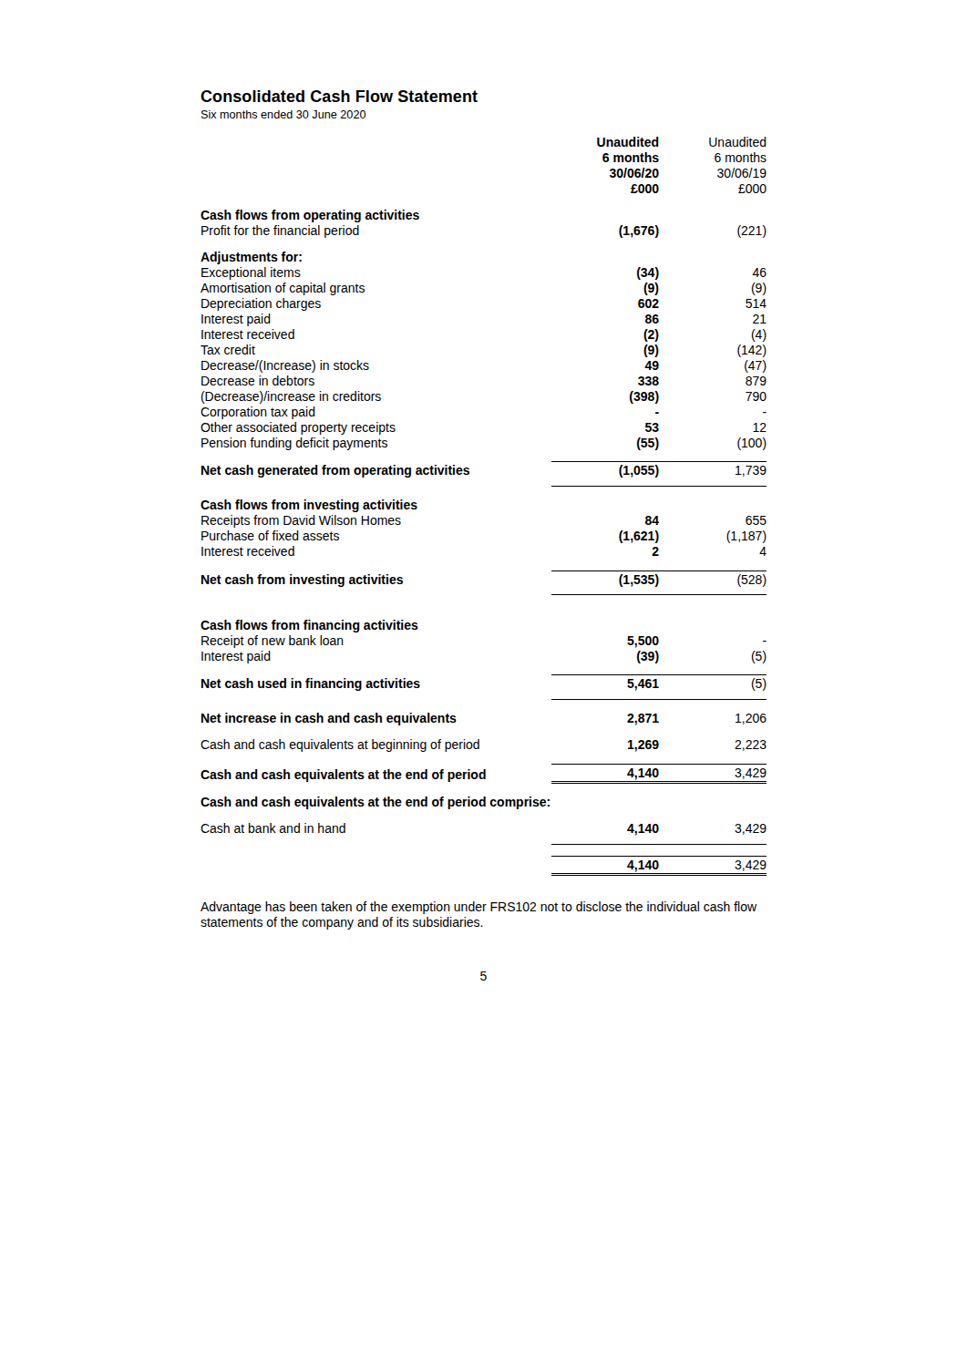Consolidated Cash Flow Statement
Six months ended 30 June 2020
| | Unaudited | Unaudited |
| | 6 months | 6 months |
| | 30/06/20 | 30/06/19 |
| | £000 | £000 |
| Cash flows from operating activities | | |
| Profit for the financial period | (1,676) | (221) |
| Adjustments for: | | |
| Exceptional items | (34) | 46 |
| Amortisation of capital grants | (9) | (9) |
| Depreciation charges | 602 | 514 |
| Interest paid | 86 | 21 |
| Interest received | (2) | (4) |
| Tax credit | (9) | (142) |
| Decrease/(Increase) in stocks | 49 | (47) |
| Decrease in debtors | 338 | 879 |
| (Decrease)/increase in creditors | (398) | 790 |
| Corporation tax paid | - | - |
| Other associated property receipts | 53 | 12 |
| Pension funding deficit payments | (55) | (100) |
| Net cash generated from operating activities | (1,055) | 1,739 |
| Cash flows from investing activities | | |
| Receipts from David Wilson Homes | 84 | 655 |
| Purchase of fixed assets | (1,621) | (1,187) |
| Interest received | 2 | 4 |
| Net cash from investing activities | (1,535) | (528) |
| Cash flows from financing activities | | |
| Receipt of new bank loan | 5,500 | - |
| Interest paid | (39) | (5) |
| Net cash used in financing activities | 5,461 | (5) |
| Net increase in cash and cash equivalents | 2,871 | 1,206 |
| Cash and cash equivalents at beginning of period | 1,269 | 2,223 |
| Cash and cash equivalents at the end of period | 4,140 | 3,429 |
| Cash and cash equivalents at the end of period comprise: | | |
| Cash at bank and in hand | 4,140 | 3,429 |
| | 4,140 | 3,429 |
Advantage has been taken of the exemption under FRS102 not to disclose the individual cash flow statements of the company and of its subsidiaries.
5